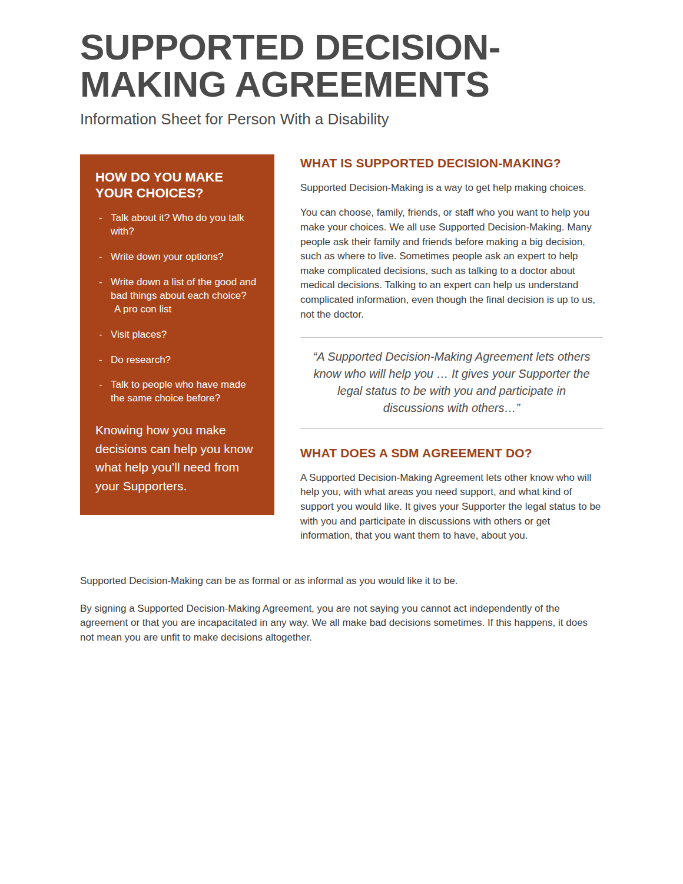Supported Decision-Making Agreements
Information Sheet for Person With a Disability
How do you make your choices?
Talk about it? Who do you talk with?
Write down your options?
Write down a list of the good and bad things about each choice?A pro con list
Visit places?
Do research?
Talk to people who have made the same choice before?
Knowing how you make decisions can help you know what help you’ll need from your Supporters.
What is Supported Decision-Making?
Supported Decision-Making is a way to get help making choices.
You can choose, family, friends, or staff who you want to help you make your choices. We all use Supported Decision-Making. Many people ask their family and friends before making a big decision, such as where to live. Sometimes people ask an expert to help make complicated decisions, such as talking to a doctor about medical decisions. Talking to an expert can help us understand complicated information, even though the final decision is up to us, not the doctor.
“A Supported Decision-Making Agreement lets others know who will help you … It gives your Supporter the legal status to be with you and participate in discussions with others…”
What does a SDM Agreement do?
A Supported Decision-Making Agreement lets other know who will help you, with what areas you need support, and what kind of support you would like. It gives your Supporter the legal status to be with you and participate in discussions with others or get information, that you want them to have, about you.
Supported Decision-Making can be as formal or as informal as you would like it to be.
By signing a Supported Decision-Making Agreement, you are not saying you cannot act independently of the agreement or that you are incapacitated in any way. We all make bad decisions sometimes. If this happens, it does not mean you are unfit to make decisions altogether.